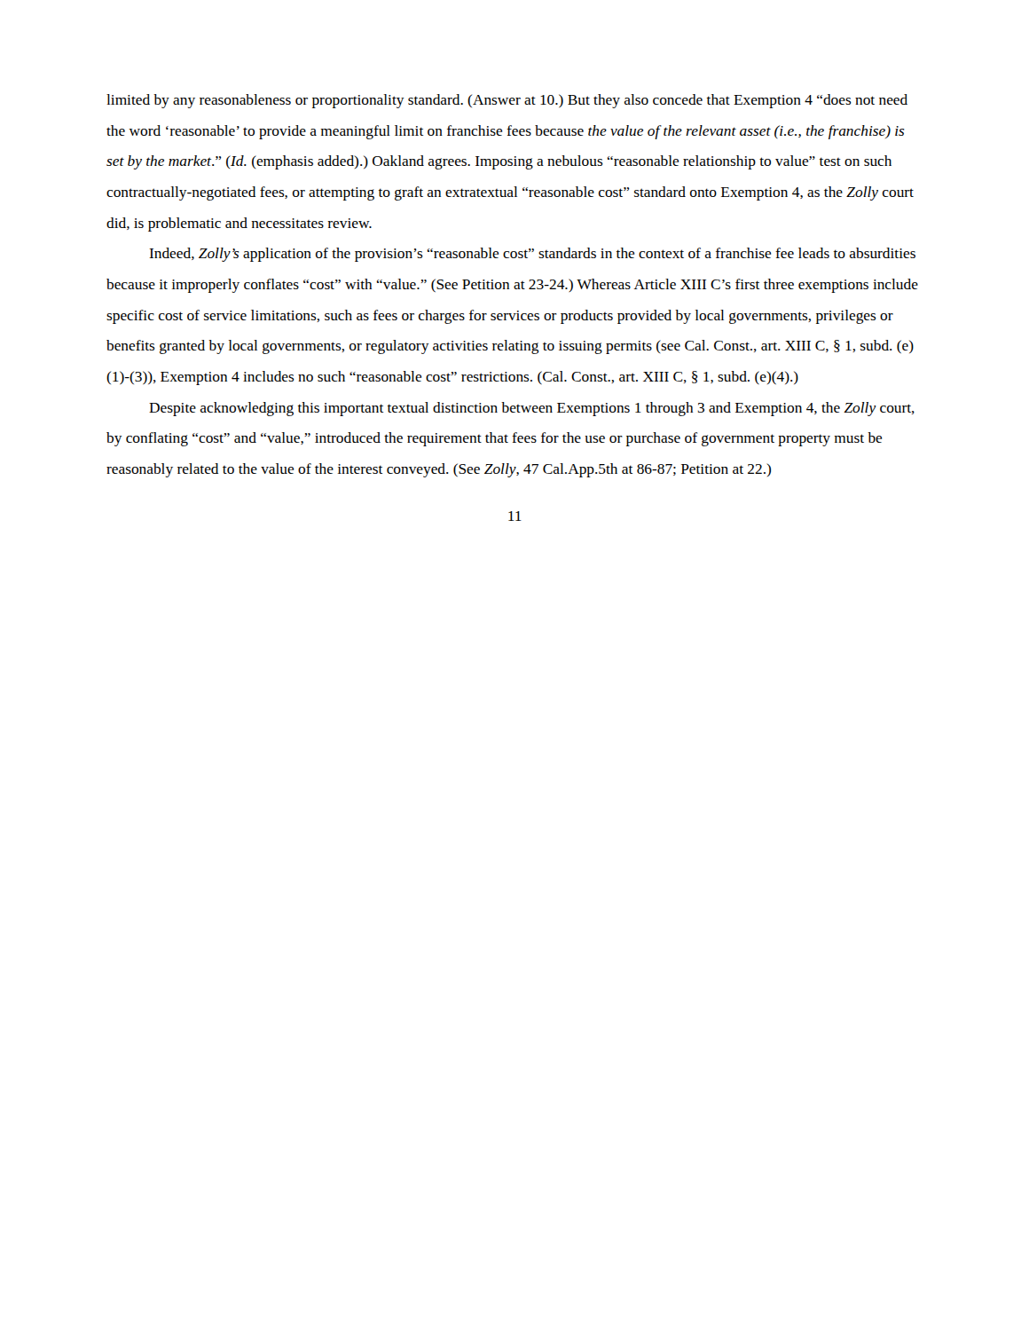limited by any reasonableness or proportionality standard. (Answer at 10.) But they also concede that Exemption 4 “does not need the word ‘reasonable’ to provide a meaningful limit on franchise fees because the value of the relevant asset (i.e., the franchise) is set by the market.” (Id. (emphasis added).) Oakland agrees. Imposing a nebulous “reasonable relationship to value” test on such contractually-negotiated fees, or attempting to graft an extratextual “reasonable cost” standard onto Exemption 4, as the Zolly court did, is problematic and necessitates review.
Indeed, Zolly’s application of the provision’s “reasonable cost” standards in the context of a franchise fee leads to absurdities because it improperly conflates “cost” with “value.” (See Petition at 23-24.) Whereas Article XIII C’s first three exemptions include specific cost of service limitations, such as fees or charges for services or products provided by local governments, privileges or benefits granted by local governments, or regulatory activities relating to issuing permits (see Cal. Const., art. XIII C, § 1, subd. (e)(1)-(3)), Exemption 4 includes no such “reasonable cost” restrictions. (Cal. Const., art. XIII C, § 1, subd. (e)(4).)
Despite acknowledging this important textual distinction between Exemptions 1 through 3 and Exemption 4, the Zolly court, by conflating “cost” and “value,” introduced the requirement that fees for the use or purchase of government property must be reasonably related to the value of the interest conveyed. (See Zolly, 47 Cal.App.5th at 86-87; Petition at 22.)
11